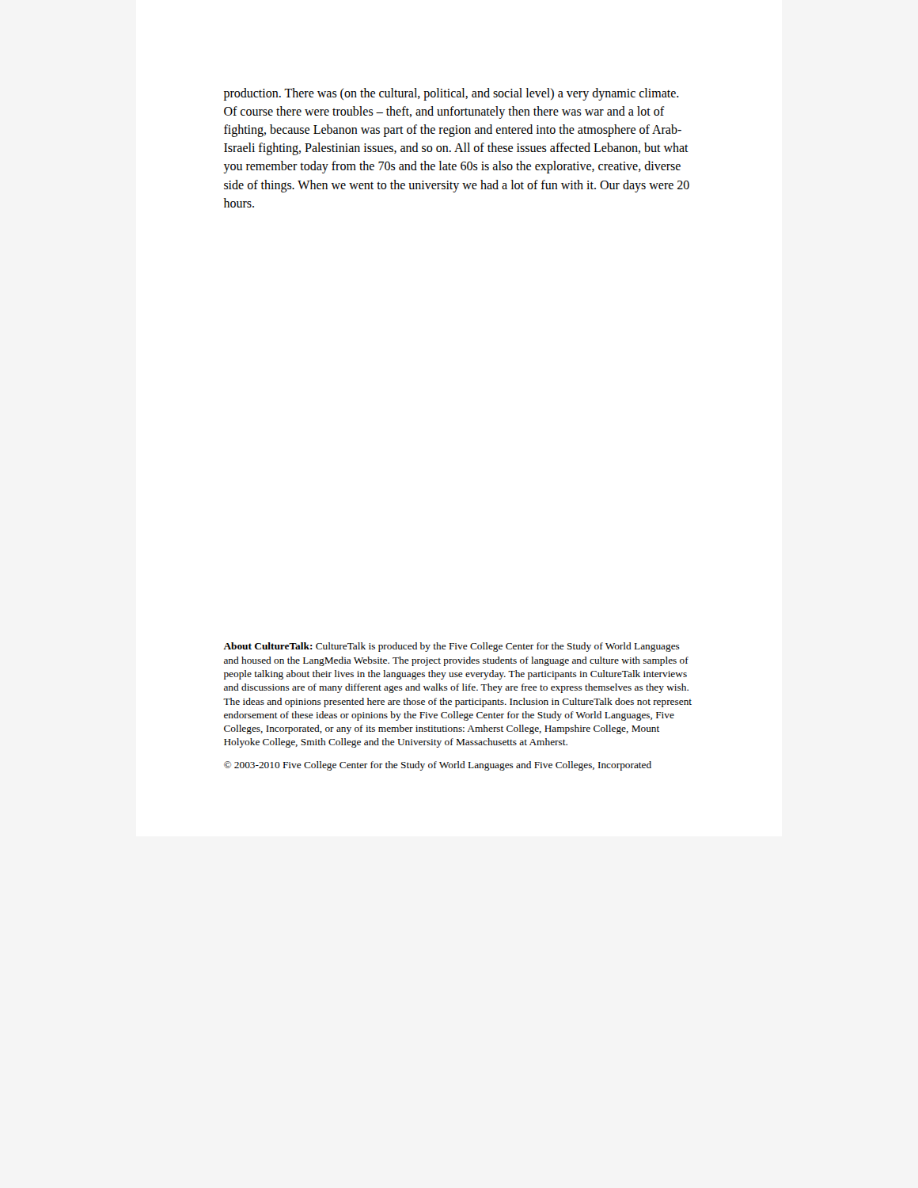production. There was (on the cultural, political, and social level) a very dynamic climate. Of course there were troubles – theft, and unfortunately then there was war and a lot of fighting, because Lebanon was part of the region and entered into the atmosphere of Arab-Israeli fighting, Palestinian issues, and so on. All of these issues affected Lebanon, but what you remember today from the 70s and the late 60s is also the explorative, creative, diverse side of things. When we went to the university we had a lot of fun with it. Our days were 20 hours.
About CultureTalk: CultureTalk is produced by the Five College Center for the Study of World Languages and housed on the LangMedia Website. The project provides students of language and culture with samples of people talking about their lives in the languages they use everyday. The participants in CultureTalk interviews and discussions are of many different ages and walks of life. They are free to express themselves as they wish. The ideas and opinions presented here are those of the participants. Inclusion in CultureTalk does not represent endorsement of these ideas or opinions by the Five College Center for the Study of World Languages, Five Colleges, Incorporated, or any of its member institutions: Amherst College, Hampshire College, Mount Holyoke College, Smith College and the University of Massachusetts at Amherst.
© 2003-2010 Five College Center for the Study of World Languages and Five Colleges, Incorporated